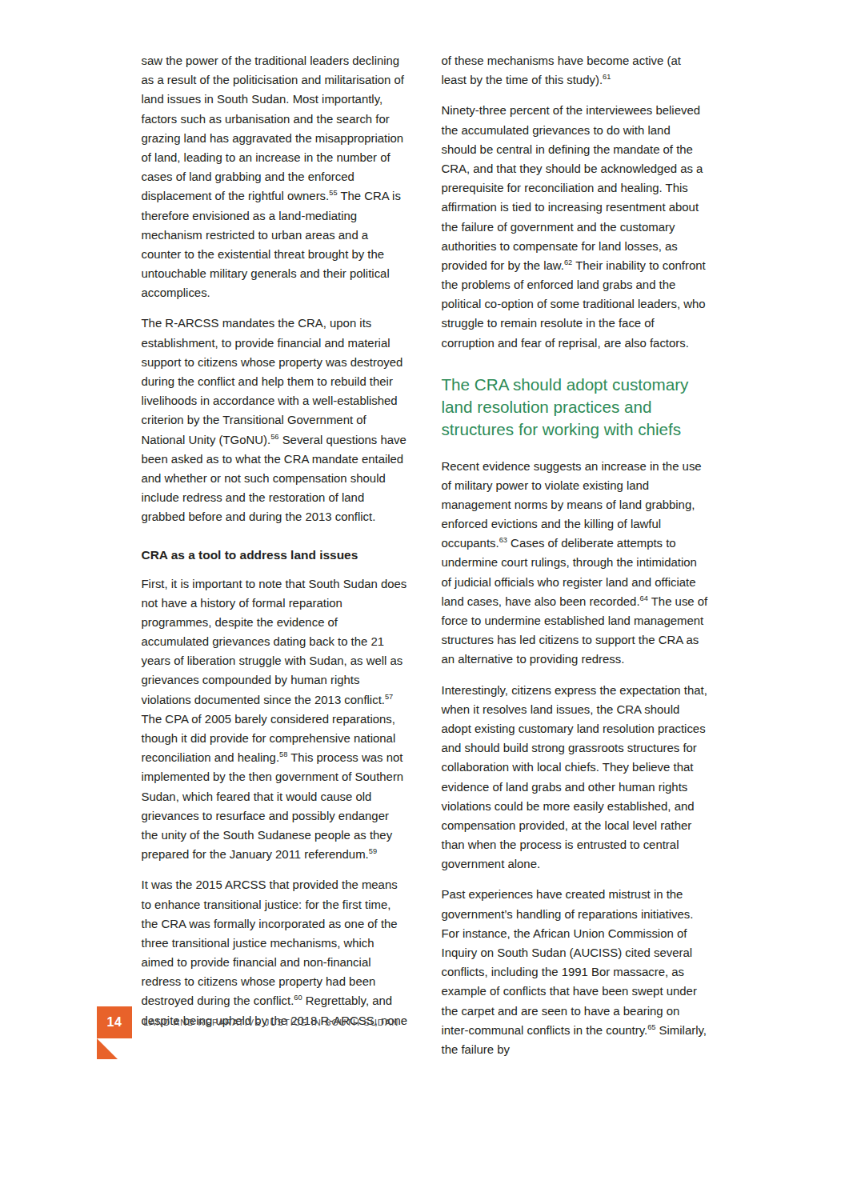saw the power of the traditional leaders declining as a result of the politicisation and militarisation of land issues in South Sudan. Most importantly, factors such as urbanisation and the search for grazing land has aggravated the misappropriation of land, leading to an increase in the number of cases of land grabbing and the enforced displacement of the rightful owners.55 The CRA is therefore envisioned as a land-mediating mechanism restricted to urban areas and a counter to the existential threat brought by the untouchable military generals and their political accomplices.
The R-ARCSS mandates the CRA, upon its establishment, to provide financial and material support to citizens whose property was destroyed during the conflict and help them to rebuild their livelihoods in accordance with a well-established criterion by the Transitional Government of National Unity (TGoNU).56 Several questions have been asked as to what the CRA mandate entailed and whether or not such compensation should include redress and the restoration of land grabbed before and during the 2013 conflict.
CRA as a tool to address land issues
First, it is important to note that South Sudan does not have a history of formal reparation programmes, despite the evidence of accumulated grievances dating back to the 21 years of liberation struggle with Sudan, as well as grievances compounded by human rights violations documented since the 2013 conflict.57 The CPA of 2005 barely considered reparations, though it did provide for comprehensive national reconciliation and healing.58 This process was not implemented by the then government of Southern Sudan, which feared that it would cause old grievances to resurface and possibly endanger the unity of the South Sudanese people as they prepared for the January 2011 referendum.59
It was the 2015 ARCSS that provided the means to enhance transitional justice: for the first time, the CRA was formally incorporated as one of the three transitional justice mechanisms, which aimed to provide financial and non-financial redress to citizens whose property had been destroyed during the conflict.60 Regrettably, and despite being upheld by the 2018 R-ARCSS, none of these mechanisms have become active (at least by the time of this study).61
Ninety-three percent of the interviewees believed the accumulated grievances to do with land should be central in defining the mandate of the CRA, and that they should be acknowledged as a prerequisite for reconciliation and healing. This affirmation is tied to increasing resentment about the failure of government and the customary authorities to compensate for land losses, as provided for by the law.62 Their inability to confront the problems of enforced land grabs and the political co-option of some traditional leaders, who struggle to remain resolute in the face of corruption and fear of reprisal, are also factors.
The CRA should adopt customary land resolution practices and structures for working with chiefs
Recent evidence suggests an increase in the use of military power to violate existing land management norms by means of land grabbing, enforced evictions and the killing of lawful occupants.63 Cases of deliberate attempts to undermine court rulings, through the intimidation of judicial officials who register land and officiate land cases, have also been recorded.64 The use of force to undermine established land management structures has led citizens to support the CRA as an alternative to providing redress.
Interestingly, citizens express the expectation that, when it resolves land issues, the CRA should adopt existing customary land resolution practices and should build strong grassroots structures for collaboration with local chiefs. They believe that evidence of land grabs and other human rights violations could be more easily established, and compensation provided, at the local level rather than when the process is entrusted to central government alone.
Past experiences have created mistrust in the government’s handling of reparations initiatives. For instance, the African Union Commission of Inquiry on South Sudan (AUCISS) cited several conflicts, including the 1991 Bor massacre, as example of conflicts that have been swept under the carpet and are seen to have a bearing on inter-communal conflicts in the country.65 Similarly, the failure by
14 Land and reparative justice in South Sudan